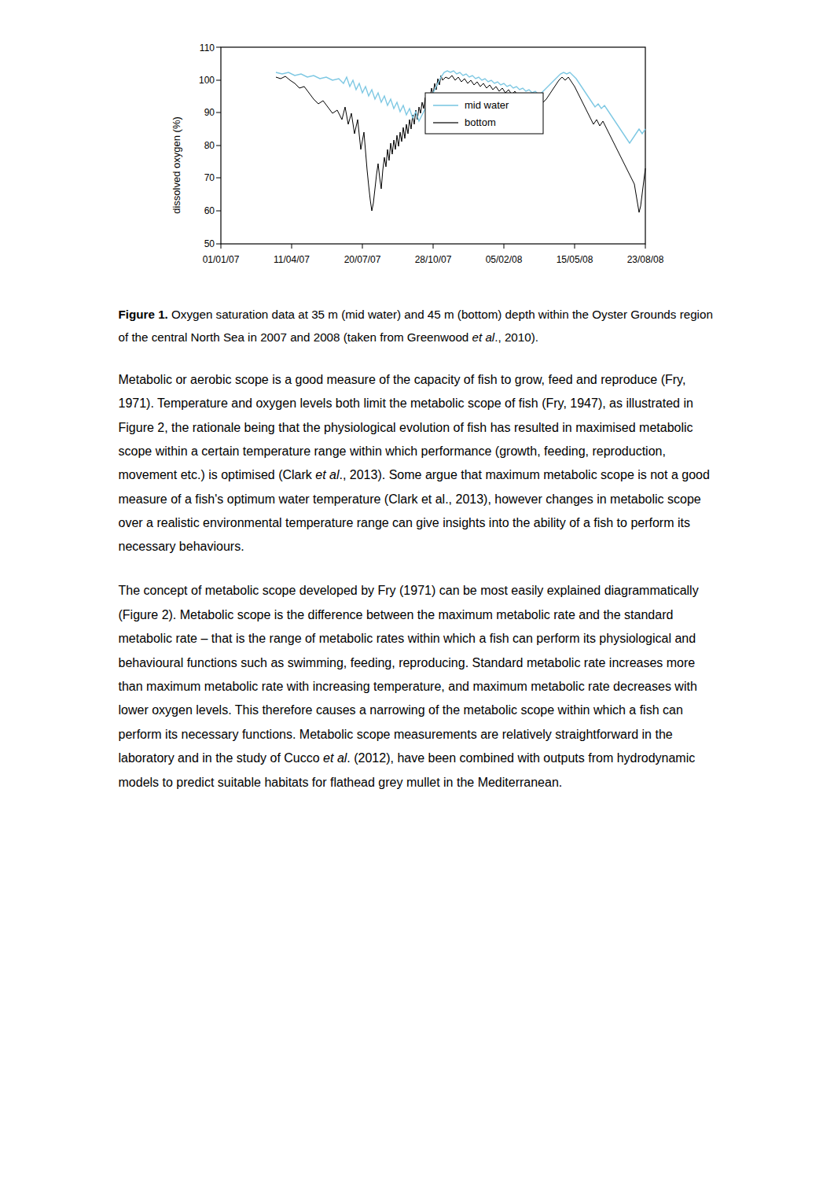Dissolved oxygen (%) at mid water and bottom depths, 2007–2008 Line chart showing dissolved oxygen percentage over time from 01/01/07 to 23/08/08 for mid water (35 m) and bottom (45 m) depths. Values start near 100 percent, decline through mid 2007 with bottom water dropping to about 61 percent in July 2007, recover to near 100 percent through winter, then decline again in mid 2008 with bottom water reaching about 64 percent. dissolved oxygen (%) 110 100 90 80 70 60 50 01/01/07 11/04/07 20/07/07 28/10/07 05/02/08 15/05/08 23/08/08 mid water bottom
Figure 1. Oxygen saturation data at 35 m (mid water) and 45 m (bottom) depth within the Oyster Grounds region of the central North Sea in 2007 and 2008 (taken from Greenwood et al., 2010).
Metabolic or aerobic scope is a good measure of the capacity of fish to grow, feed and reproduce (Fry, 1971). Temperature and oxygen levels both limit the metabolic scope of fish (Fry, 1947), as illustrated in Figure 2, the rationale being that the physiological evolution of fish has resulted in maximised metabolic scope within a certain temperature range within which performance (growth, feeding, reproduction, movement etc.) is optimised (Clark et al., 2013). Some argue that maximum metabolic scope is not a good measure of a fish's optimum water temperature (Clark et al., 2013), however changes in metabolic scope over a realistic environmental temperature range can give insights into the ability of a fish to perform its necessary behaviours.
The concept of metabolic scope developed by Fry (1971) can be most easily explained diagrammatically (Figure 2). Metabolic scope is the difference between the maximum metabolic rate and the standard metabolic rate – that is the range of metabolic rates within which a fish can perform its physiological and behavioural functions such as swimming, feeding, reproducing. Standard metabolic rate increases more than maximum metabolic rate with increasing temperature, and maximum metabolic rate decreases with lower oxygen levels. This therefore causes a narrowing of the metabolic scope within which a fish can perform its necessary functions. Metabolic scope measurements are relatively straightforward in the laboratory and in the study of Cucco et al. (2012), have been combined with outputs from hydrodynamic models to predict suitable habitats for flathead grey mullet in the Mediterranean.